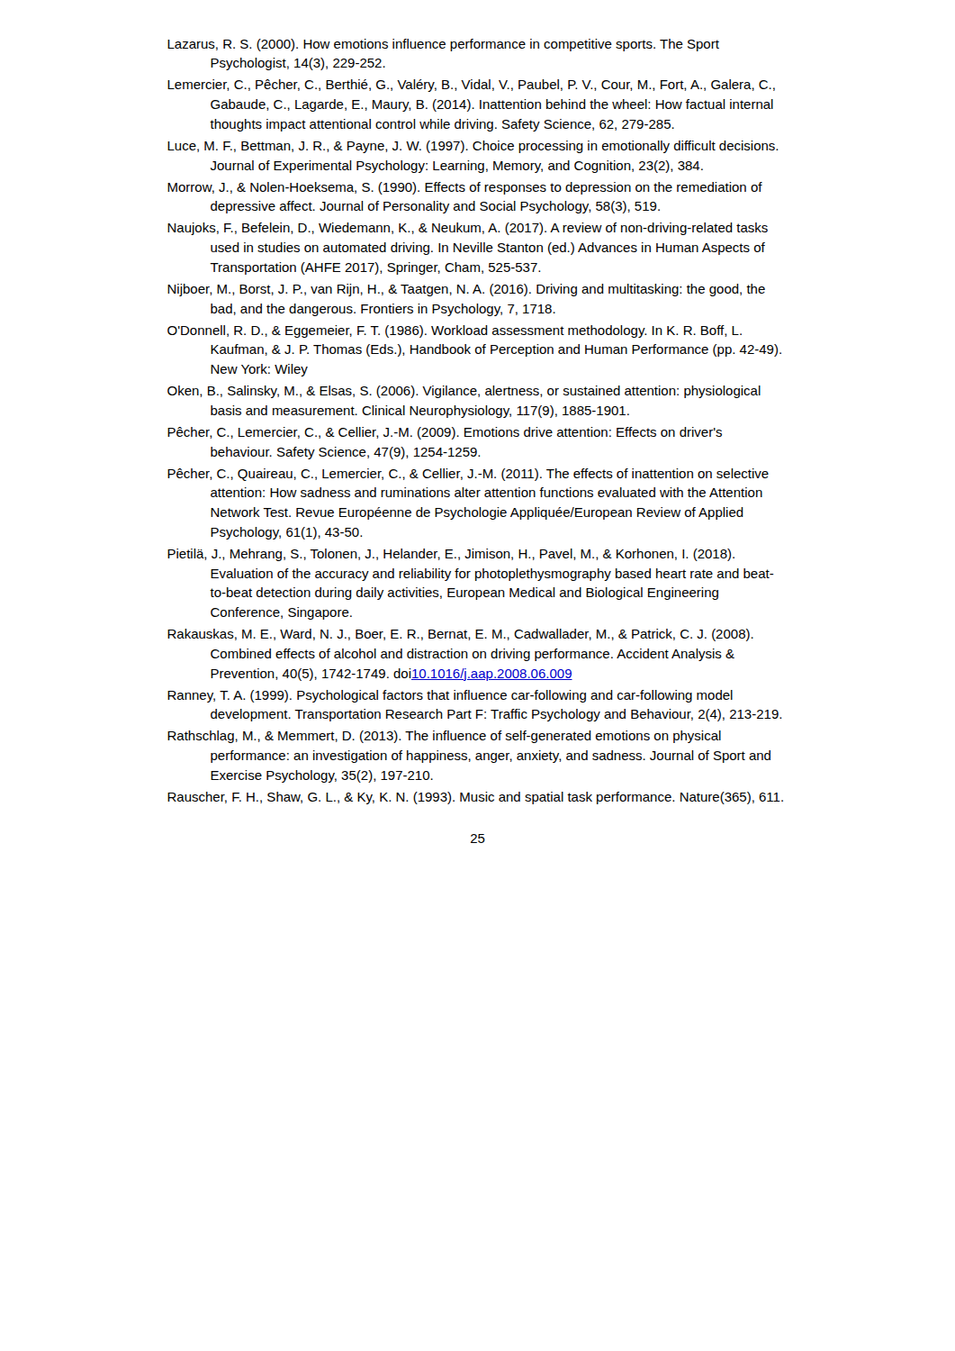Lazarus, R. S. (2000). How emotions influence performance in competitive sports. The Sport Psychologist, 14(3), 229-252.
Lemercier, C., Pêcher, C., Berthié, G., Valéry, B., Vidal, V., Paubel, P. V., Cour, M., Fort, A., Galera, C., Gabaude, C., Lagarde, E., Maury, B. (2014). Inattention behind the wheel: How factual internal thoughts impact attentional control while driving. Safety Science, 62, 279-285.
Luce, M. F., Bettman, J. R., & Payne, J. W. (1997). Choice processing in emotionally difficult decisions. Journal of Experimental Psychology: Learning, Memory, and Cognition, 23(2), 384.
Morrow, J., & Nolen-Hoeksema, S. (1990). Effects of responses to depression on the remediation of depressive affect. Journal of Personality and Social Psychology, 58(3), 519.
Naujoks, F., Befelein, D., Wiedemann, K., & Neukum, A. (2017). A review of non-driving-related tasks used in studies on automated driving. In Neville Stanton (ed.) Advances in Human Aspects of Transportation (AHFE 2017), Springer, Cham, 525-537.
Nijboer, M., Borst, J. P., van Rijn, H., & Taatgen, N. A. (2016). Driving and multitasking: the good, the bad, and the dangerous. Frontiers in Psychology, 7, 1718.
O'Donnell, R. D., & Eggemeier, F. T. (1986). Workload assessment methodology. In K. R. Boff, L. Kaufman, & J. P. Thomas (Eds.), Handbook of Perception and Human Performance (pp. 42-49). New York: Wiley
Oken, B., Salinsky, M., & Elsas, S. (2006). Vigilance, alertness, or sustained attention: physiological basis and measurement. Clinical Neurophysiology, 117(9), 1885-1901.
Pêcher, C., Lemercier, C., & Cellier, J.-M. (2009). Emotions drive attention: Effects on driver's behaviour. Safety Science, 47(9), 1254-1259.
Pêcher, C., Quaireau, C., Lemercier, C., & Cellier, J.-M. (2011). The effects of inattention on selective attention: How sadness and ruminations alter attention functions evaluated with the Attention Network Test. Revue Européenne de Psychologie Appliquée/European Review of Applied Psychology, 61(1), 43-50.
Pietilä, J., Mehrang, S., Tolonen, J., Helander, E., Jimison, H., Pavel, M., & Korhonen, I. (2018). Evaluation of the accuracy and reliability for photoplethysmography based heart rate and beat-to-beat detection during daily activities, European Medical and Biological Engineering Conference, Singapore.
Rakauskas, M. E., Ward, N. J., Boer, E. R., Bernat, E. M., Cadwallader, M., & Patrick, C. J. (2008). Combined effects of alcohol and distraction on driving performance. Accident Analysis & Prevention, 40(5), 1742-1749. doi10.1016/j.aap.2008.06.009
Ranney, T. A. (1999). Psychological factors that influence car-following and car-following model development. Transportation Research Part F: Traffic Psychology and Behaviour, 2(4), 213-219.
Rathschlag, M., & Memmert, D. (2013). The influence of self-generated emotions on physical performance: an investigation of happiness, anger, anxiety, and sadness. Journal of Sport and Exercise Psychology, 35(2), 197-210.
Rauscher, F. H., Shaw, G. L., & Ky, K. N. (1993). Music and spatial task performance. Nature(365), 611.
25